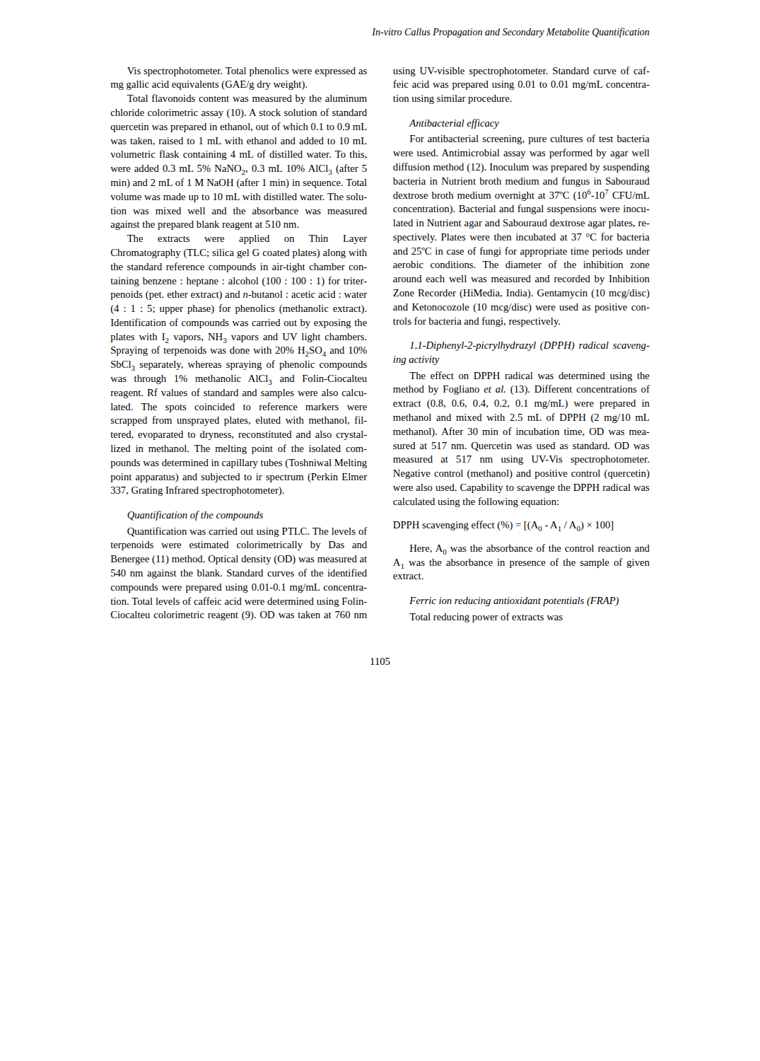In-vitro Callus Propagation and Secondary Metabolite Quantification
Vis spectrophotometer. Total phenolics were expressed as mg gallic acid equivalents (GAE/g dry weight).
Total flavonoids content was measured by the aluminum chloride colorimetric assay (10). A stock solution of standard quercetin was prepared in ethanol, out of which 0.1 to 0.9 mL was taken, raised to 1 mL with ethanol and added to 10 mL volumetric flask containing 4 mL of distilled water. To this, were added 0.3 mL 5% NaNO2, 0.3 mL 10% AlCl3 (after 5 min) and 2 mL of 1 M NaOH (after 1 min) in sequence. Total volume was made up to 10 mL with distilled water. The solution was mixed well and the absorbance was measured against the prepared blank reagent at 510 nm.
The extracts were applied on Thin Layer Chromatography (TLC; silica gel G coated plates) along with the standard reference compounds in air-tight chamber containing benzene : heptane : alcohol (100 : 100 : 1) for triterpenoids (pet. ether extract) and n-butanol : acetic acid : water (4 : 1 : 5; upper phase) for phenolics (methanolic extract). Identification of compounds was carried out by exposing the plates with I2 vapors, NH3 vapors and UV light chambers. Spraying of terpenoids was done with 20% H2SO4 and 10% SbCl3 separately, whereas spraying of phenolic compounds was through 1% methanolic AlCl3 and Folin-Ciocalteu reagent. Rf values of standard and samples were also calculated. The spots coincided to reference markers were scrapped from unsprayed plates, eluted with methanol, filtered, evoparated to dryness, reconstituted and also crystallized in methanol. The melting point of the isolated compounds was determined in capillary tubes (Toshniwal Melting point apparatus) and subjected to ir spectrum (Perkin Elmer 337, Grating Infrared spectrophotometer).
Quantification of the compounds
Quantification was carried out using PTLC. The levels of terpenoids were estimated colorimetrically by Das and Benergee (11) method. Optical density (OD) was measured at 540 nm against the blank. Standard curves of the identified compounds were prepared using 0.01-0.1 mg/mL concentration. Total levels of caffeic acid were determined using Folin-Ciocalteu colorimetric reagent (9). OD was taken at 760 nm using UV-visible spectrophotometer. Standard curve of caffeic acid was prepared using 0.01 to 0.01 mg/mL concentration using similar procedure.
Antibacterial efficacy
For antibacterial screening, pure cultures of test bacteria were used. Antimicrobial assay was performed by agar well diffusion method (12). Inoculum was prepared by suspending bacteria in Nutrient broth medium and fungus in Sabouraud dextrose broth medium overnight at 37ºC (106-107 CFU/mL concentration). Bacterial and fungal suspensions were inoculated in Nutrient agar and Sabouraud dextrose agar plates, respectively. Plates were then incubated at 37 °C for bacteria and 25ºC in case of fungi for appropriate time periods under aerobic conditions. The diameter of the inhibition zone around each well was measured and recorded by Inhibition Zone Recorder (HiMedia, India). Gentamycin (10 mcg/disc) and Ketonocozole (10 mcg/disc) were used as positive controls for bacteria and fungi, respectively.
1,1-Diphenyl-2-picrylhydrazyl (DPPH) radical scavenging activity
The effect on DPPH radical was determined using the method by Fogliano et al. (13). Different concentrations of extract (0.8, 0.6, 0.4, 0.2, 0.1 mg/mL) were prepared in methanol and mixed with 2.5 mL of DPPH (2 mg/10 mL methanol). After 30 min of incubation time, OD was measured at 517 nm. Quercetin was used as standard. OD was measured at 517 nm using UV-Vis spectrophotometer. Negative control (methanol) and positive control (quercetin) were also used. Capability to scavenge the DPPH radical was calculated using the following equation:
DPPH scavenging effect (%) = [(A0 - A1 / A0) × 100]
Here, A0 was the absorbance of the control reaction and A1 was the absorbance in presence of the sample of given extract.
Ferric ion reducing antioxidant potentials (FRAP)
Total reducing power of extracts was
1105